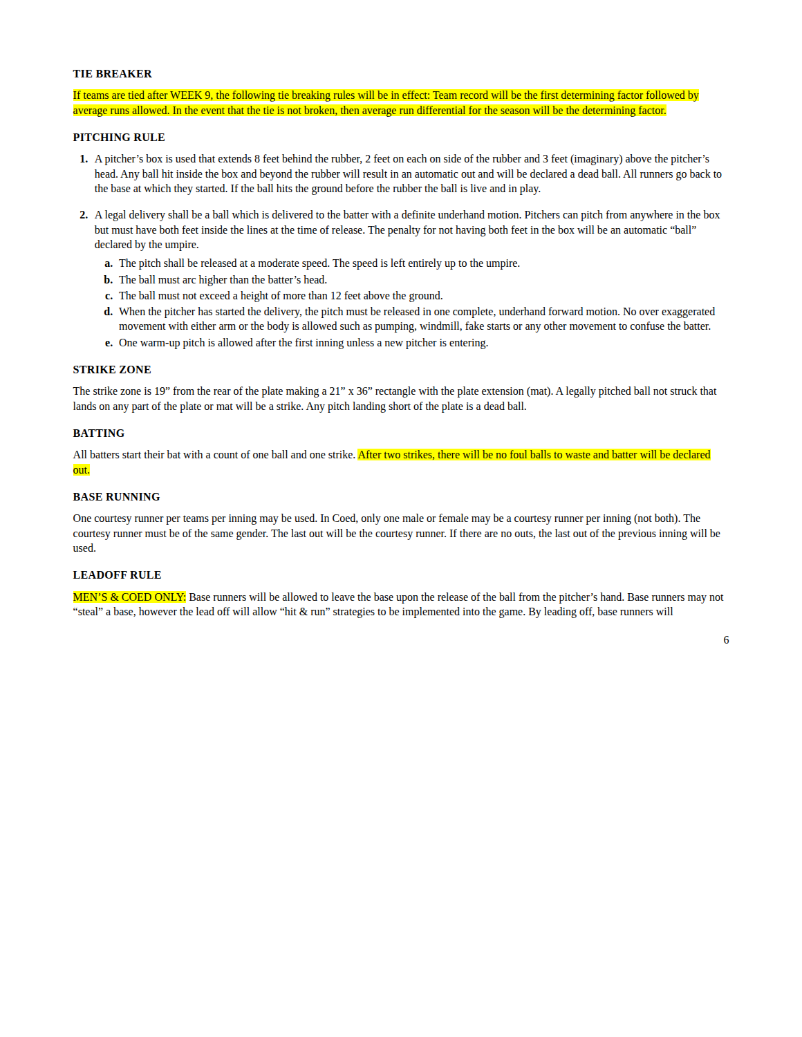TIE BREAKER
If teams are tied after WEEK 9, the following tie breaking rules will be in effect: Team record will be the first determining factor followed by average runs allowed. In the event that the tie is not broken, then average run differential for the season will be the determining factor.
PITCHING RULE
A pitcher’s box is used that extends 8 feet behind the rubber, 2 feet on each on side of the rubber and 3 feet (imaginary) above the pitcher’s head. Any ball hit inside the box and beyond the rubber will result in an automatic out and will be declared a dead ball. All runners go back to the base at which they started. If the ball hits the ground before the rubber the ball is live and in play.
A legal delivery shall be a ball which is delivered to the batter with a definite underhand motion. Pitchers can pitch from anywhere in the box but must have both feet inside the lines at the time of release. The penalty for not having both feet in the box will be an automatic “ball” declared by the umpire.
The pitch shall be released at a moderate speed. The speed is left entirely up to the umpire.
The ball must arc higher than the batter’s head.
The ball must not exceed a height of more than 12 feet above the ground.
When the pitcher has started the delivery, the pitch must be released in one complete, underhand forward motion. No over exaggerated movement with either arm or the body is allowed such as pumping, windmill, fake starts or any other movement to confuse the batter.
One warm-up pitch is allowed after the first inning unless a new pitcher is entering.
STRIKE ZONE
The strike zone is 19” from the rear of the plate making a 21” x 36” rectangle with the plate extension (mat). A legally pitched ball not struck that lands on any part of the plate or mat will be a strike. Any pitch landing short of the plate is a dead ball.
BATTING
All batters start their bat with a count of one ball and one strike. After two strikes, there will be no foul balls to waste and batter will be declared out.
BASE RUNNING
One courtesy runner per teams per inning may be used. In Coed, only one male or female may be a courtesy runner per inning (not both). The courtesy runner must be of the same gender. The last out will be the courtesy runner. If there are no outs, the last out of the previous inning will be used.
LEADOFF RULE
MEN’S & COED ONLY: Base runners will be allowed to leave the base upon the release of the ball from the pitcher’s hand. Base runners may not “steal” a base, however the lead off will allow “hit & run” strategies to be implemented into the game. By leading off, base runners will
6